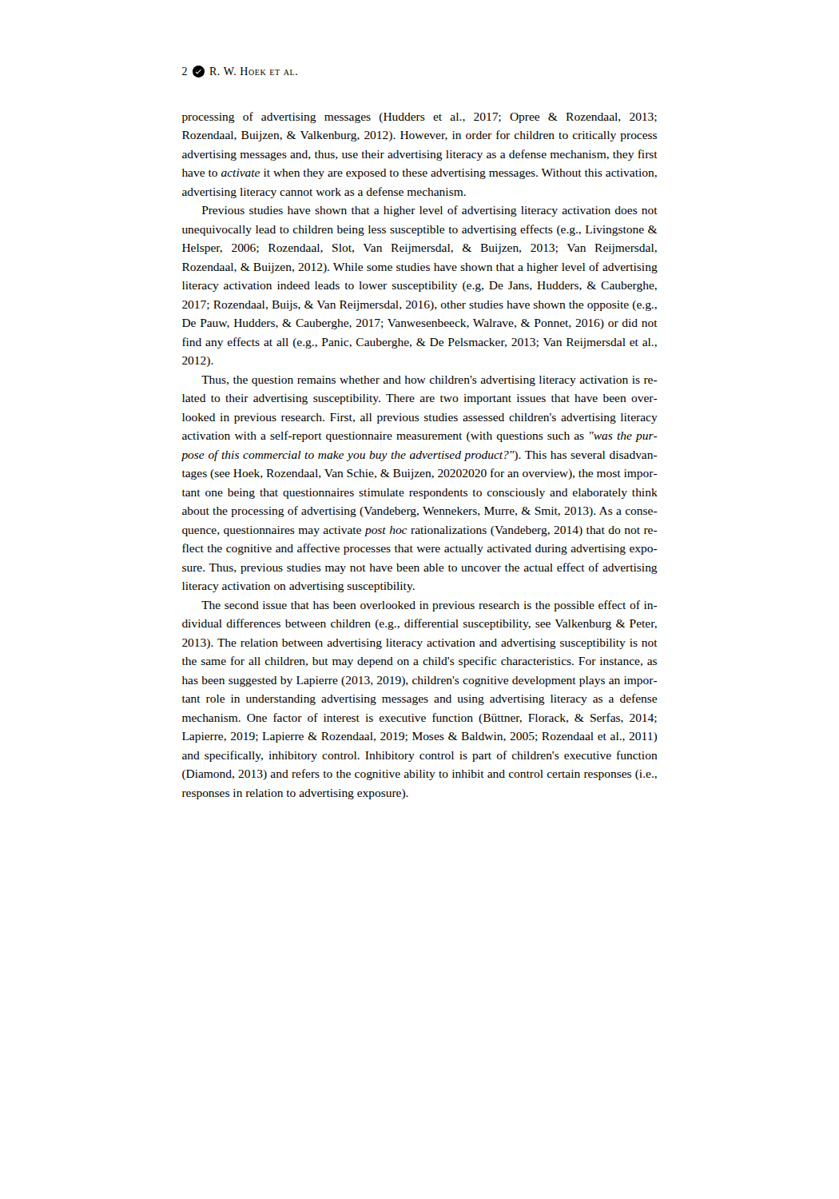2 R. W. Hoek et al.
processing of advertising messages (Hudders et al., 2017; Opree & Rozendaal, 2013; Rozendaal, Buijzen, & Valkenburg, 2012). However, in order for children to critically process advertising messages and, thus, use their advertising literacy as a defense mechanism, they first have to activate it when they are exposed to these advertising messages. Without this activation, advertising literacy cannot work as a defense mechanism.
Previous studies have shown that a higher level of advertising literacy activation does not unequivocally lead to children being less susceptible to advertising effects (e.g., Livingstone & Helsper, 2006; Rozendaal, Slot, Van Reijmersdal, & Buijzen, 2013; Van Reijmersdal, Rozendaal, & Buijzen, 2012). While some studies have shown that a higher level of advertising literacy activation indeed leads to lower susceptibility (e.g, De Jans, Hudders, & Cauberghe, 2017; Rozendaal, Buijs, & Van Reijmersdal, 2016), other studies have shown the opposite (e.g., De Pauw, Hudders, & Cauberghe, 2017; Vanwesenbeeck, Walrave, & Ponnet, 2016) or did not find any effects at all (e.g., Panic, Cauberghe, & De Pelsmacker, 2013; Van Reijmersdal et al., 2012).
Thus, the question remains whether and how children's advertising literacy activation is related to their advertising susceptibility. There are two important issues that have been overlooked in previous research. First, all previous studies assessed children's advertising literacy activation with a self-report questionnaire measurement (with questions such as "was the purpose of this commercial to make you buy the advertised product?"). This has several disadvantages (see Hoek, Rozendaal, Van Schie, & Buijzen, 20202020 for an overview), the most important one being that questionnaires stimulate respondents to consciously and elaborately think about the processing of advertising (Vandeberg, Wennekers, Murre, & Smit, 2013). As a consequence, questionnaires may activate post hoc rationalizations (Vandeberg, 2014) that do not reflect the cognitive and affective processes that were actually activated during advertising exposure. Thus, previous studies may not have been able to uncover the actual effect of advertising literacy activation on advertising susceptibility.
The second issue that has been overlooked in previous research is the possible effect of individual differences between children (e.g., differential susceptibility, see Valkenburg & Peter, 2013). The relation between advertising literacy activation and advertising susceptibility is not the same for all children, but may depend on a child's specific characteristics. For instance, as has been suggested by Lapierre (2013, 2019), children's cognitive development plays an important role in understanding advertising messages and using advertising literacy as a defense mechanism. One factor of interest is executive function (Büttner, Florack, & Serfas, 2014; Lapierre, 2019; Lapierre & Rozendaal, 2019; Moses & Baldwin, 2005; Rozendaal et al., 2011) and specifically, inhibitory control. Inhibitory control is part of children's executive function (Diamond, 2013) and refers to the cognitive ability to inhibit and control certain responses (i.e., responses in relation to advertising exposure).